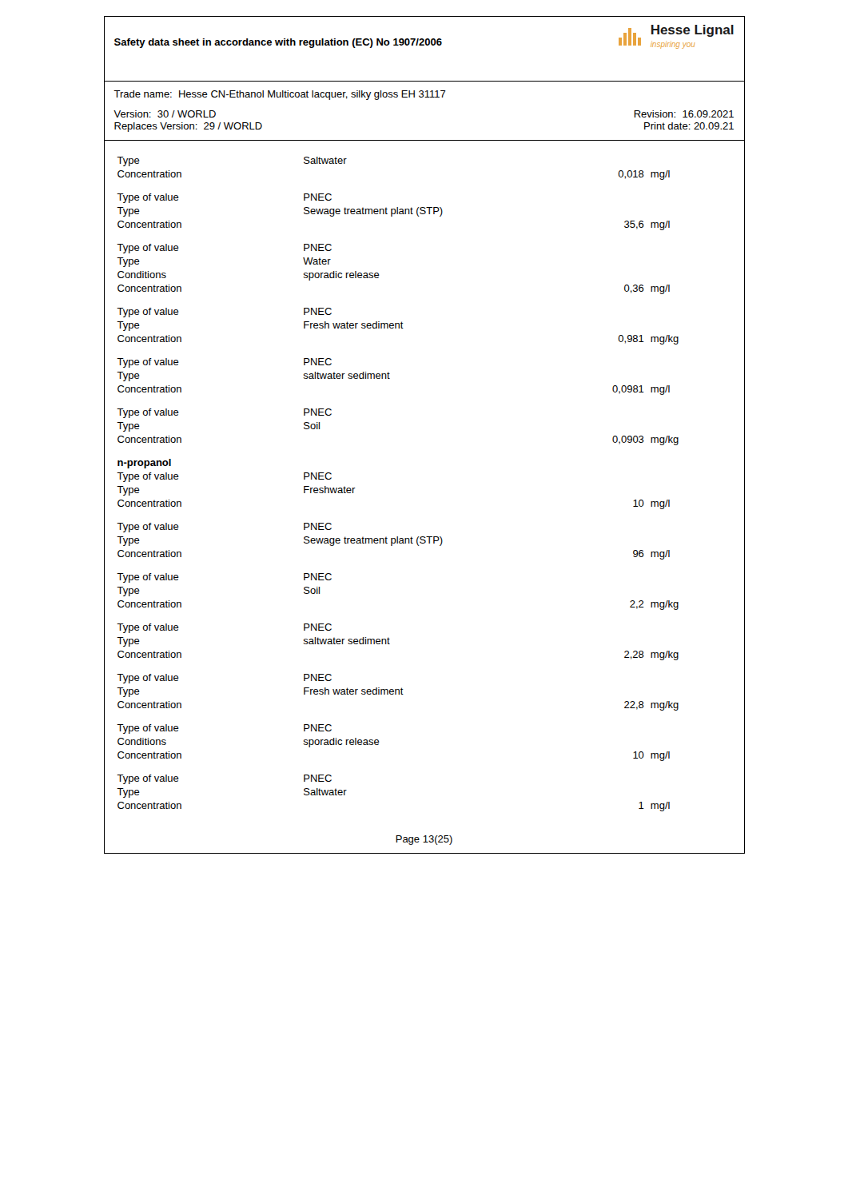Hesse Lignal
inspiring you
Safety data sheet in accordance with regulation (EC) No 1907/2006
Trade name: Hesse CN-Ethanol Multicoat lacquer, silky gloss EH 31117
Version: 30 / WORLD Revision: 16.09.2021
Replaces Version: 29 / WORLD Print date: 20.09.21
| Type | Saltwater | | |
| Concentration | | 0,018 | mg/l |
| Type of value | PNEC | | |
| Type | Sewage treatment plant (STP) | | |
| Concentration | | 35,6 | mg/l |
| Type of value | PNEC | | |
| Type | Water | | |
| Conditions | sporadic release | | |
| Concentration | | 0,36 | mg/l |
| Type of value | PNEC | | |
| Type | Fresh water sediment | | |
| Concentration | | 0,981 | mg/kg |
| Type of value | PNEC | | |
| Type | saltwater sediment | | |
| Concentration | | 0,0981 | mg/l |
| Type of value | PNEC | | |
| Type | Soil | | |
| Concentration | | 0,0903 | mg/kg |
| n-propanol |
| Type of value | PNEC | | |
| Type | Freshwater | | |
| Concentration | | 10 | mg/l |
| Type of value | PNEC | | |
| Type | Sewage treatment plant (STP) | | |
| Concentration | | 96 | mg/l |
| Type of value | PNEC | | |
| Type | Soil | | |
| Concentration | | 2,2 | mg/kg |
| Type of value | PNEC | | |
| Type | saltwater sediment | | |
| Concentration | | 2,28 | mg/kg |
| Type of value | PNEC | | |
| Type | Fresh water sediment | | |
| Concentration | | 22,8 | mg/kg |
| Type of value | PNEC | | |
| Conditions | sporadic release | | |
| Concentration | | 10 | mg/l |
| Type of value | PNEC | | |
| Type | Saltwater | | |
| Concentration | | 1 | mg/l |
Page 13(25)